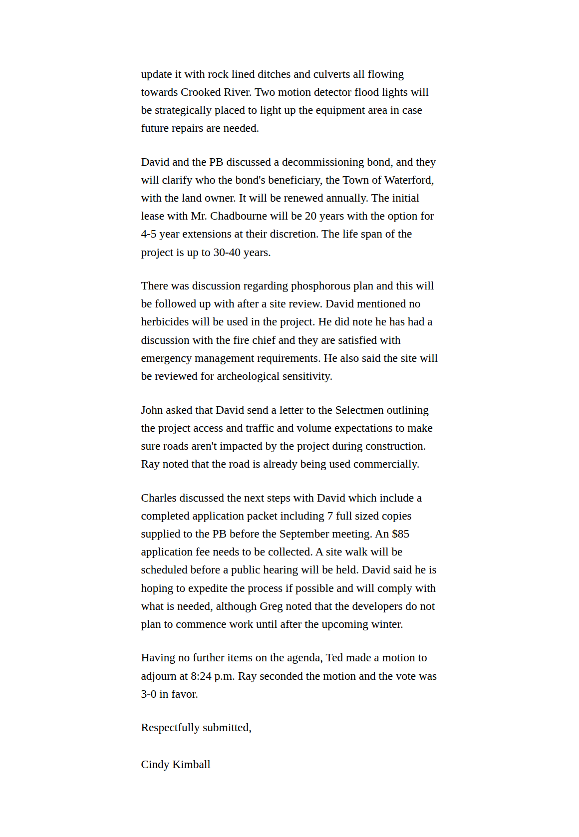update it with rock lined ditches and culverts all flowing towards Crooked River. Two motion detector flood lights will be strategically placed to light up the equipment area in case future repairs are needed.
David and the PB discussed a decommissioning bond, and they will clarify who the bond's beneficiary, the Town of Waterford, with the land owner. It will be renewed annually. The initial lease with Mr. Chadbourne will be 20 years with the option for 4-5 year extensions at their discretion. The life span of the project is up to 30-40 years.
There was discussion regarding phosphorous plan and this will be followed up with after a site review. David mentioned no herbicides will be used in the project. He did note he has had a discussion with the fire chief and they are satisfied with emergency management requirements. He also said the site will be reviewed for archeological sensitivity.
John asked that David send a letter to the Selectmen outlining the project access and traffic and volume expectations to make sure roads aren't impacted by the project during construction. Ray noted that the road is already being used commercially.
Charles discussed the next steps with David which include a completed application packet including 7 full sized copies supplied to the PB before the September meeting. An $85 application fee needs to be collected. A site walk will be scheduled before a public hearing will be held. David said he is hoping to expedite the process if possible and will comply with what is needed, although Greg noted that the developers do not plan to commence work until after the upcoming winter.
Having no further items on the agenda, Ted made a motion to adjourn at 8:24 p.m. Ray seconded the motion and the vote was 3-0 in favor.
Respectfully submitted,
Cindy Kimball